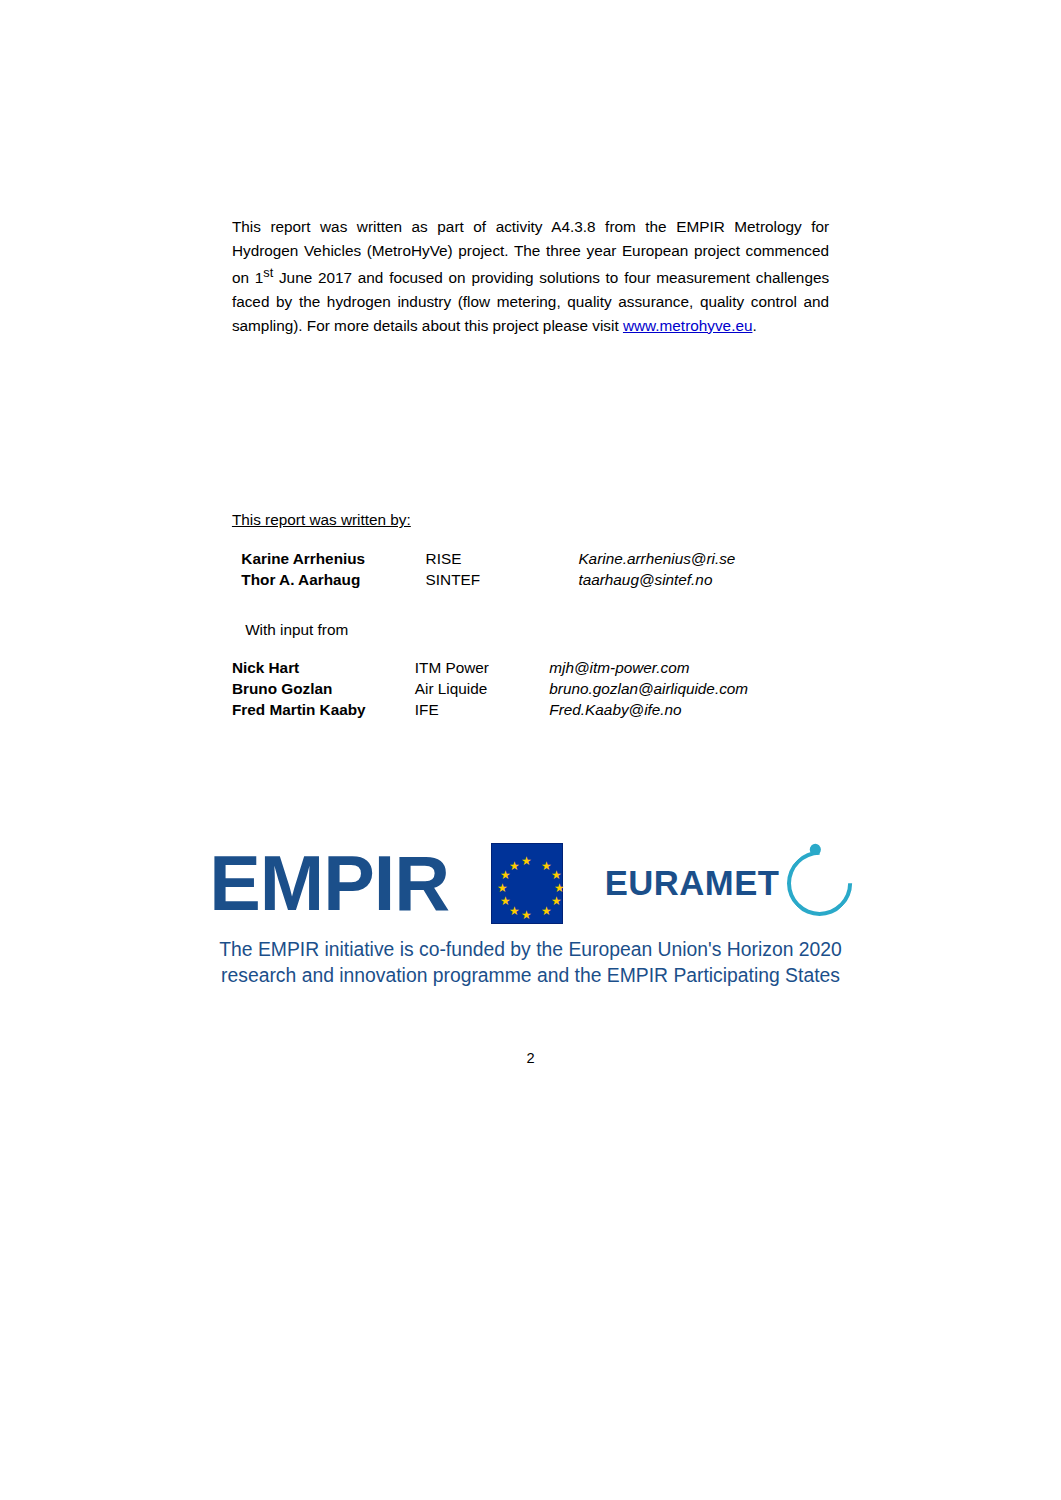This report was written as part of activity A4.3.8 from the EMPIR Metrology for Hydrogen Vehicles (MetroHyVe) project. The three year European project commenced on 1st June 2017 and focused on providing solutions to four measurement challenges faced by the hydrogen industry (flow metering, quality assurance, quality control and sampling). For more details about this project please visit www.metrohyve.eu.
This report was written by:
| Karine Arrhenius | RISE | Karine.arrhenius@ri.se |
| Thor A. Aarhaug | SINTEF | taarhaug@sintef.no |
With input from
| Nick Hart | ITM Power | mjh@itm-power.com |
| Bruno Gozlan | Air Liquide | bruno.gozlan@airliquide.com |
| Fred Martin Kaaby | IFE | Fred.Kaaby@ife.no |
EMPIR
★ ★ ★ ★ ★ ★ ★ ★ ★ ★ ★ ★
EURAMET
The EMPIR initiative is co-funded by the European Union's Horizon 2020
research and innovation programme and the EMPIR Participating States
2